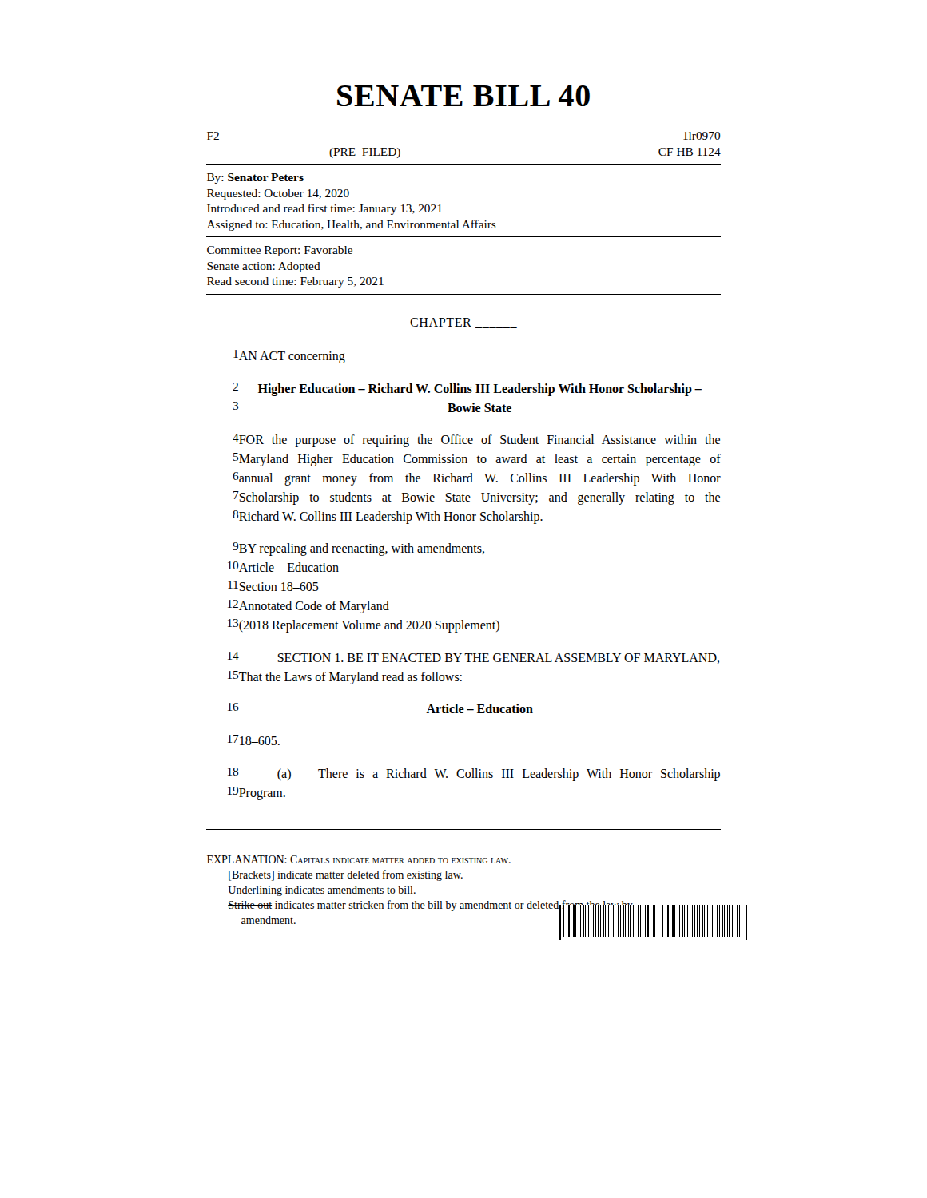SENATE BILL 40
F2
1lr0970
(PRE–FILED)
CF HB 1124
By: Senator Peters
Requested: October 14, 2020
Introduced and read first time: January 13, 2021
Assigned to: Education, Health, and Environmental Affairs
Committee Report: Favorable
Senate action: Adopted
Read second time: February 5, 2021
CHAPTER ______
| 1 | AN ACT concerning |
| 2 | Higher Education – Richard W. Collins III Leadership With Honor Scholarship – |
| 3 | Bowie State |
| 4 | FOR the purpose of requiring the Office of Student Financial Assistance within the |
| 5 | Maryland Higher Education Commission to award at least a certain percentage of |
| 6 | annual grant money from the Richard W. Collins III Leadership With Honor |
| 7 | Scholarship to students at Bowie State University; and generally relating to the |
| 8 | Richard W. Collins III Leadership With Honor Scholarship. |
| 9 | BY repealing and reenacting, with amendments, |
| 10 | Article – Education |
| 11 | Section 18–605 |
| 12 | Annotated Code of Maryland |
| 13 | (2018 Replacement Volume and 2020 Supplement) |
| 14 | SECTION 1. BE IT ENACTED BY THE GENERAL ASSEMBLY OF MARYLAND, |
| 15 | That the Laws of Maryland read as follows: |
| 16 | Article – Education |
| 17 | 18–605. |
| 18 | (a) There is a Richard W. Collins III Leadership With Honor Scholarship |
| 19 | Program. |
EXPLANATION: Capitals indicate matter added to existing law.
[Brackets] indicate matter deleted from existing law.
Underlining indicates amendments to bill.
Strike out indicates matter stricken from the bill by amendment or deleted from the law by
amendment.